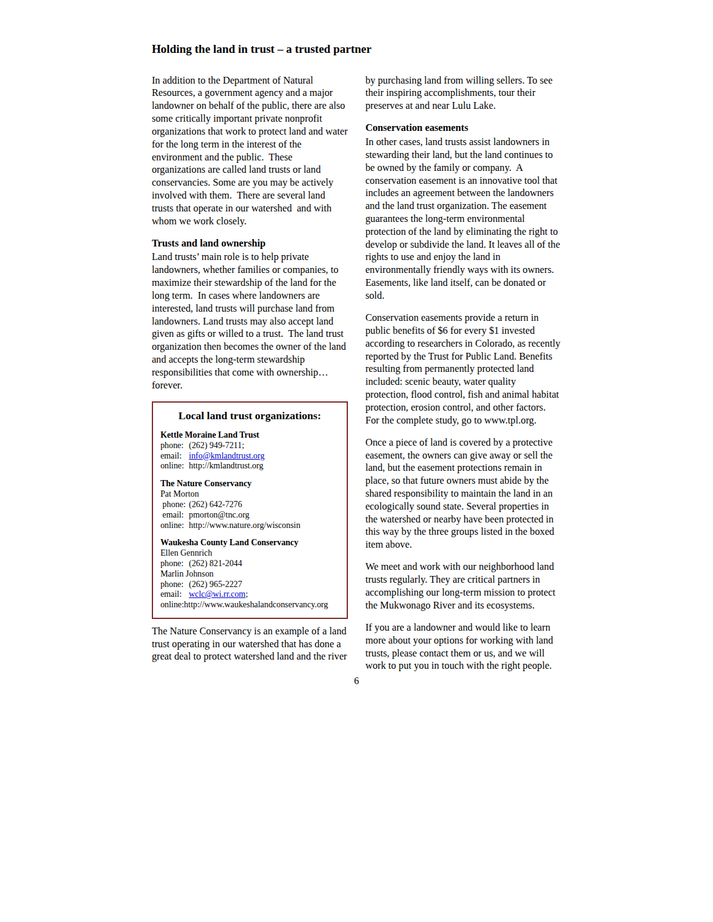Holding the land in trust – a trusted partner
In addition to the Department of Natural Resources, a government agency and a major landowner on behalf of the public, there are also some critically important private nonprofit organizations that work to protect land and water for the long term in the interest of the environment and the public. These organizations are called land trusts or land conservancies. Some are you may be actively involved with them. There are several land trusts that operate in our watershed and with whom we work closely.
Trusts and land ownership
Land trusts’ main role is to help private landowners, whether families or companies, to maximize their stewardship of the land for the long term. In cases where landowners are interested, land trusts will purchase land from landowners. Land trusts may also accept land given as gifts or willed to a trust. The land trust organization then becomes the owner of the land and accepts the long-term stewardship responsibilities that come with ownership…forever.
Local land trust organizations:
Kettle Moraine Land Trust
phone: (262) 949-7211;
email: info@kmlandtrust.org
online: http://kmlandtrust.org
The Nature Conservancy
Pat Morton
phone: (262) 642-7276
email: pmorton@tnc.org
online: http://www.nature.org/wisconsin
Waukesha County Land Conservancy
Ellen Gennrich
phone: (262) 821-2044
Marlin Johnson
phone: (262) 965-2227
email: wclc@wi.rr.com;
online:http://www.waukeshalandconservancy.org
The Nature Conservancy is an example of a land trust operating in our watershed that has done a great deal to protect watershed land and the river by purchasing land from willing sellers. To see their inspiring accomplishments, tour their preserves at and near Lulu Lake.
Conservation easements
In other cases, land trusts assist landowners in stewarding their land, but the land continues to be owned by the family or company. A conservation easement is an innovative tool that includes an agreement between the landowners and the land trust organization. The easement guarantees the long-term environmental protection of the land by eliminating the right to develop or subdivide the land. It leaves all of the rights to use and enjoy the land in environmentally friendly ways with its owners. Easements, like land itself, can be donated or sold.
Conservation easements provide a return in public benefits of $6 for every $1 invested according to researchers in Colorado, as recently reported by the Trust for Public Land. Benefits resulting from permanently protected land included: scenic beauty, water quality protection, flood control, fish and animal habitat protection, erosion control, and other factors. For the complete study, go to www.tpl.org.
Once a piece of land is covered by a protective easement, the owners can give away or sell the land, but the easement protections remain in place, so that future owners must abide by the shared responsibility to maintain the land in an ecologically sound state. Several properties in the watershed or nearby have been protected in this way by the three groups listed in the boxed item above.
We meet and work with our neighborhood land trusts regularly. They are critical partners in accomplishing our long-term mission to protect the Mukwonago River and its ecosystems.
If you are a landowner and would like to learn more about your options for working with land trusts, please contact them or us, and we will work to put you in touch with the right people.
6